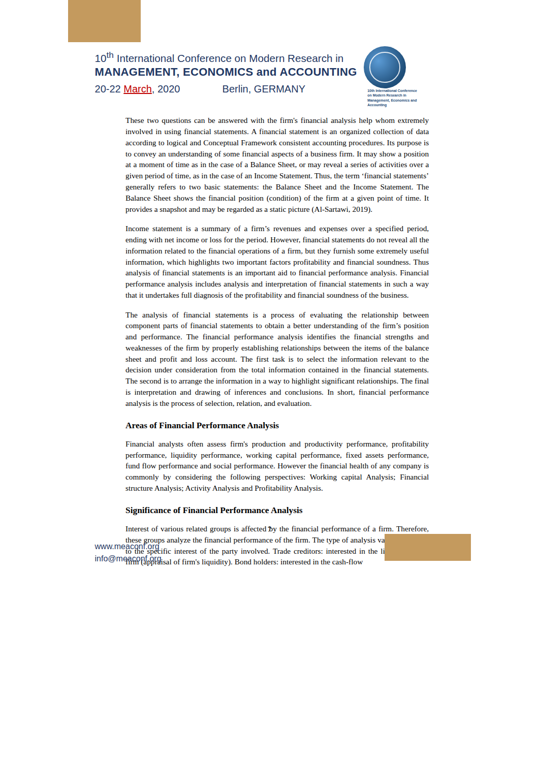10th International Conference on Modern Research in
MANAGEMENT, ECONOMICS and ACCOUNTING
20-22 March, 2020 Berlin, GERMANY
10th International Conference on Modern Research in Management, Economics and Accounting
These two questions can be answered with the firm's financial analysis help whom extremely involved in using financial statements. A financial statement is an organized collection of data according to logical and Conceptual Framework consistent accounting procedures. Its purpose is to convey an understanding of some financial aspects of a business firm. It may show a position at a moment of time as in the case of a Balance Sheet, or may reveal a series of activities over a given period of time, as in the case of an Income Statement. Thus, the term ‘financial statements’ generally refers to two basic statements: the Balance Sheet and the Income Statement. The Balance Sheet shows the financial position (condition) of the firm at a given point of time. It provides a snapshot and may be regarded as a static picture (Al-Sartawi, 2019).
Income statement is a summary of a firm’s revenues and expenses over a specified period, ending with net income or loss for the period. However, financial statements do not reveal all the information related to the financial operations of a firm, but they furnish some extremely useful information, which highlights two important factors profitability and financial soundness. Thus analysis of financial statements is an important aid to financial performance analysis. Financial performance analysis includes analysis and interpretation of financial statements in such a way that it undertakes full diagnosis of the profitability and financial soundness of the business.
The analysis of financial statements is a process of evaluating the relationship between component parts of financial statements to obtain a better understanding of the firm’s position and performance. The financial performance analysis identifies the financial strengths and weaknesses of the firm by properly establishing relationships between the items of the balance sheet and profit and loss account. The first task is to select the information relevant to the decision under consideration from the total information contained in the financial statements. The second is to arrange the information in a way to highlight significant relationships. The final is interpretation and drawing of inferences and conclusions. In short, financial performance analysis is the process of selection, relation, and evaluation.
Areas of Financial Performance Analysis
Financial analysts often assess firm's production and productivity performance, profitability performance, liquidity performance, working capital performance, fixed assets performance, fund flow performance and social performance. However the financial health of any company is commonly by considering the following perspectives: Working capital Analysis; Financial structure Analysis; Activity Analysis and Profitability Analysis.
Significance of Financial Performance Analysis
Interest of various related groups is affected by the financial performance of a firm. Therefore, these groups analyze the financial performance of the firm. The type of analysis varies according to the specific interest of the party involved. Trade creditors: interested in the liquidity of the firm (appraisal of firm's liquidity). Bond holders: interested in the cash-flow
7
www.meaconf.org
info@meaconf.org